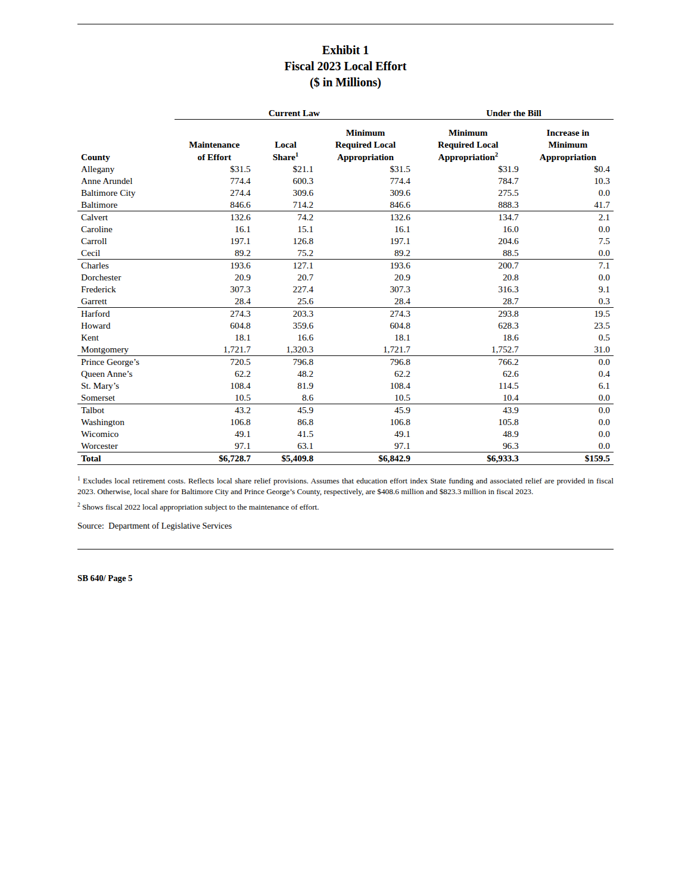Exhibit 1
Fiscal 2023 Local Effort
($ in Millions)
| | Current Law | Under the Bill |
| --- | --- | --- |
| | | | Minimum | Minimum | Increase in |
| | Maintenance | Local | Required Local | Required Local | Minimum |
| County | of Effort | Share 1 | Appropriation | Appropriation 2 | Appropriation |
| Allegany | $31.5 | $21.1 | $31.5 | $31.9 | $0.4 |
| Anne Arundel | 774.4 | 600.3 | 774.4 | 784.7 | 10.3 |
| Baltimore City | 274.4 | 309.6 | 309.6 | 275.5 | 0.0 |
| Baltimore | 846.6 | 714.2 | 846.6 | 888.3 | 41.7 |
| Calvert | 132.6 | 74.2 | 132.6 | 134.7 | 2.1 |
| Caroline | 16.1 | 15.1 | 16.1 | 16.0 | 0.0 |
| Carroll | 197.1 | 126.8 | 197.1 | 204.6 | 7.5 |
| Cecil | 89.2 | 75.2 | 89.2 | 88.5 | 0.0 |
| Charles | 193.6 | 127.1 | 193.6 | 200.7 | 7.1 |
| Dorchester | 20.9 | 20.7 | 20.9 | 20.8 | 0.0 |
| Frederick | 307.3 | 227.4 | 307.3 | 316.3 | 9.1 |
| Garrett | 28.4 | 25.6 | 28.4 | 28.7 | 0.3 |
| Harford | 274.3 | 203.3 | 274.3 | 293.8 | 19.5 |
| Howard | 604.8 | 359.6 | 604.8 | 628.3 | 23.5 |
| Kent | 18.1 | 16.6 | 18.1 | 18.6 | 0.5 |
| Montgomery | 1,721.7 | 1,320.3 | 1,721.7 | 1,752.7 | 31.0 |
| Prince George’s | 720.5 | 796.8 | 796.8 | 766.2 | 0.0 |
| Queen Anne’s | 62.2 | 48.2 | 62.2 | 62.6 | 0.4 |
| St. Mary’s | 108.4 | 81.9 | 108.4 | 114.5 | 6.1 |
| Somerset | 10.5 | 8.6 | 10.5 | 10.4 | 0.0 |
| Talbot | 43.2 | 45.9 | 45.9 | 43.9 | 0.0 |
| Washington | 106.8 | 86.8 | 106.8 | 105.8 | 0.0 |
| Wicomico | 49.1 | 41.5 | 49.1 | 48.9 | 0.0 |
| Worcester | 97.1 | 63.1 | 97.1 | 96.3 | 0.0 |
| Total | $6,728.7 | $5,409.8 | $6,842.9 | $6,933.3 | $159.5 |
1 Excludes local retirement costs. Reflects local share relief provisions. Assumes that education effort index State funding and associated relief are provided in fiscal 2023. Otherwise, local share for Baltimore City and Prince George’s County, respectively, are $408.6 million and $823.3 million in fiscal 2023.
2 Shows fiscal 2022 local appropriation subject to the maintenance of effort.
Source: Department of Legislative Services
SB 640/ Page 5